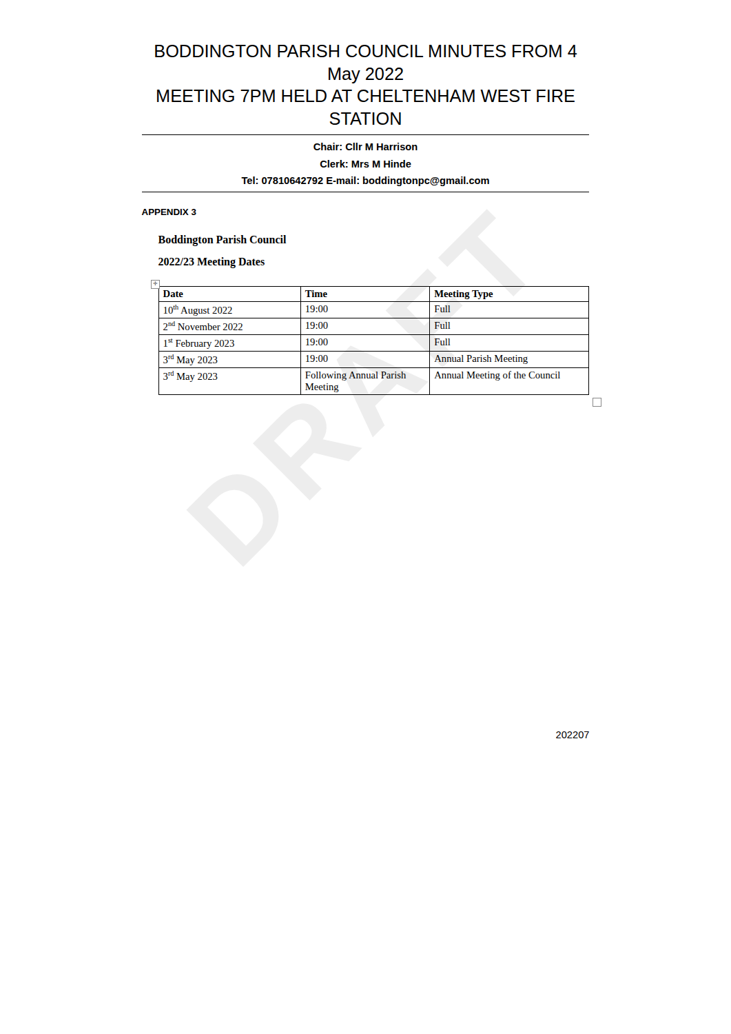DRAFT
BODDINGTON PARISH COUNCIL MINUTES FROM 4 May 2022
MEETING 7PM HELD AT CHELTENHAM WEST FIRE STATION
Chair: Cllr M Harrison
Clerk: Mrs M Hinde
Tel: 07810642792 E-mail: boddingtonpc@gmail.com
APPENDIX 3
Boddington Parish Council
2022/23 Meeting Dates
| Date | Time | Meeting Type |
| --- | --- | --- |
| 10 th August 2022 | 19:00 | Full |
| 2 nd November 2022 | 19:00 | Full |
| 1 st February 2023 | 19:00 | Full |
| 3 rd May 2023 | 19:00 | Annual Parish Meeting |
| 3 rd May 2023 | Following Annual Parish Meeting | Annual Meeting of the Council |
202207